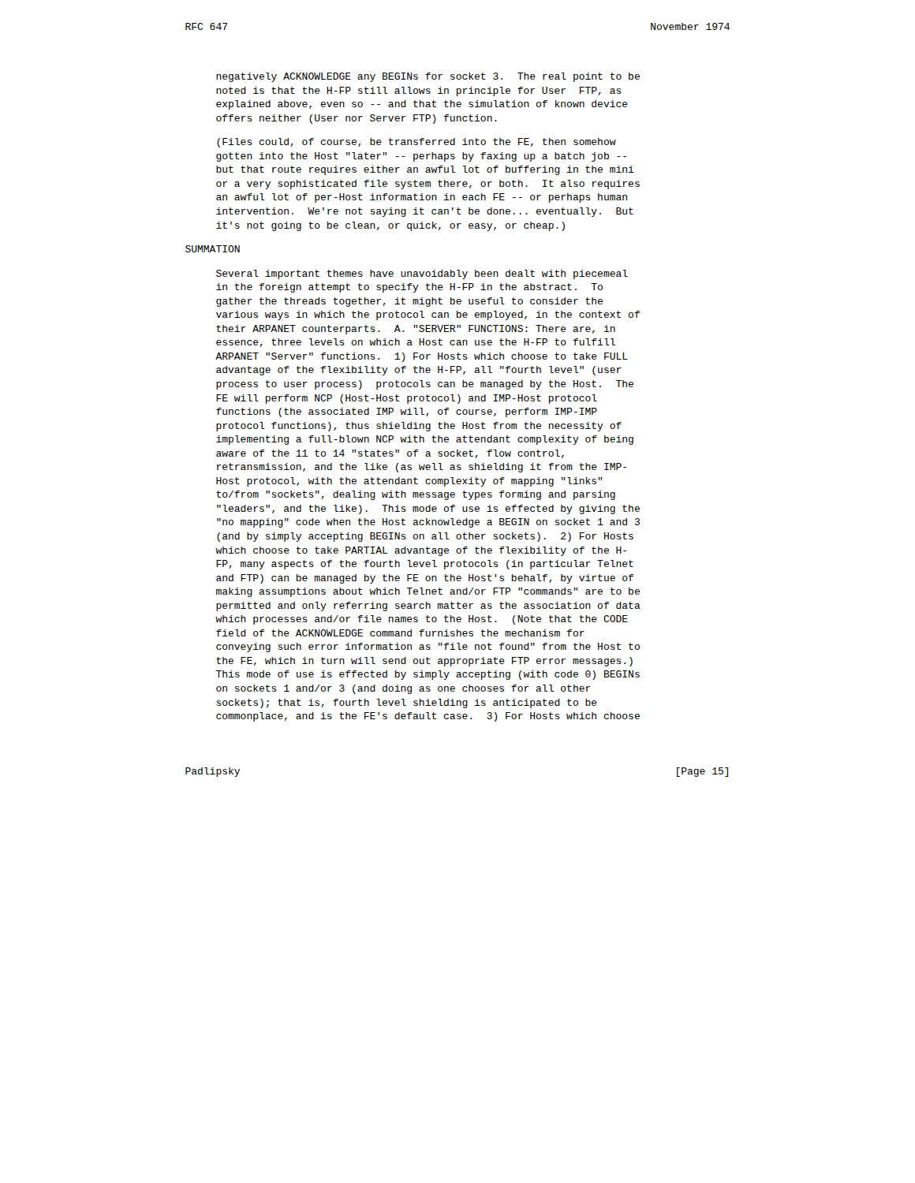RFC 647 November 1974
negatively ACKNOWLEDGE any BEGINs for socket 3. The real point to be noted is that the H-FP still allows in principle for User FTP, as explained above, even so -- and that the simulation of known device offers neither (User nor Server FTP) function.
(Files could, of course, be transferred into the FE, then somehow gotten into the Host "later" -- perhaps by faxing up a batch job -- but that route requires either an awful lot of buffering in the mini or a very sophisticated file system there, or both. It also requires an awful lot of per-Host information in each FE -- or perhaps human intervention. We're not saying it can't be done... eventually. But it's not going to be clean, or quick, or easy, or cheap.)
SUMMATION
Several important themes have unavoidably been dealt with piecemeal in the foreign attempt to specify the H-FP in the abstract. To gather the threads together, it might be useful to consider the various ways in which the protocol can be employed, in the context of their ARPANET counterparts. A. "SERVER" FUNCTIONS: There are, in essence, three levels on which a Host can use the H-FP to fulfill ARPANET "Server" functions. 1) For Hosts which choose to take FULL advantage of the flexibility of the H-FP, all "fourth level" (user process to user process) protocols can be managed by the Host. The FE will perform NCP (Host-Host protocol) and IMP-Host protocol functions (the associated IMP will, of course, perform IMP-IMP protocol functions), thus shielding the Host from the necessity of implementing a full-blown NCP with the attendant complexity of being aware of the 11 to 14 "states" of a socket, flow control, retransmission, and the like (as well as shielding it from the IMP- Host protocol, with the attendant complexity of mapping "links" to/from "sockets", dealing with message types forming and parsing "leaders", and the like). This mode of use is effected by giving the "no mapping" code when the Host acknowledge a BEGIN on socket 1 and 3 (and by simply accepting BEGINs on all other sockets). 2) For Hosts which choose to take PARTIAL advantage of the flexibility of the H- FP, many aspects of the fourth level protocols (in particular Telnet and FTP) can be managed by the FE on the Host's behalf, by virtue of making assumptions about which Telnet and/or FTP "commands" are to be permitted and only referring search matter as the association of data which processes and/or file names to the Host. (Note that the CODE field of the ACKNOWLEDGE command furnishes the mechanism for conveying such error information as "file not found" from the Host to the FE, which in turn will send out appropriate FTP error messages.) This mode of use is effected by simply accepting (with code 0) BEGINs on sockets 1 and/or 3 (and doing as one chooses for all other sockets); that is, fourth level shielding is anticipated to be commonplace, and is the FE's default case. 3) For Hosts which choose
Padlipsky [Page 15]